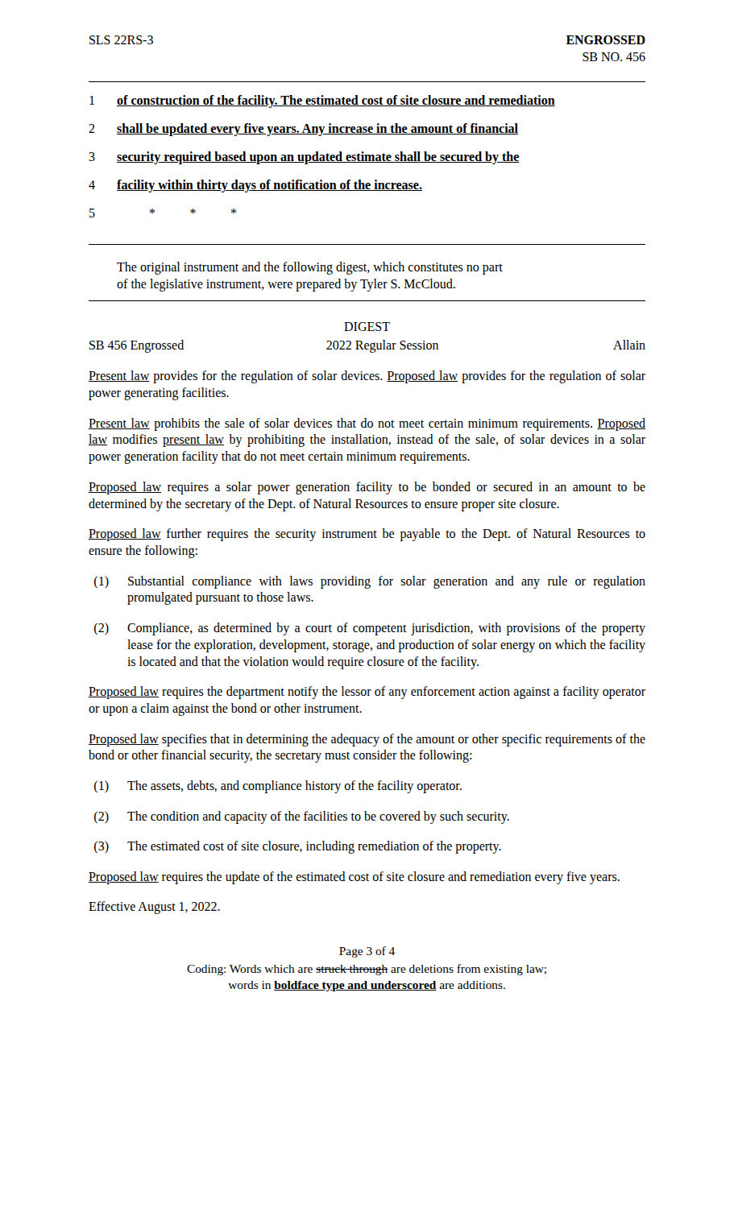SLS 22RS-3
ENGROSSED
SB NO. 456
1
of construction of the facility. The estimated cost of site closure and remediation
2
shall be updated every five years. Any increase in the amount of financial
3
security required based upon an updated estimate shall be secured by the
4
facility within thirty days of notification of the increase.
5
* * *
The original instrument and the following digest, which constitutes no part
of the legislative instrument, were prepared by Tyler S. McCloud.
DIGEST
SB 456 Engrossed
2022 Regular Session
Allain
Present law provides for the regulation of solar devices. Proposed law provides for the regulation of solar power generating facilities.
Present law prohibits the sale of solar devices that do not meet certain minimum requirements. Proposed law modifies present law by prohibiting the installation, instead of the sale, of solar devices in a solar power generation facility that do not meet certain minimum requirements.
Proposed law requires a solar power generation facility to be bonded or secured in an amount to be determined by the secretary of the Dept. of Natural Resources to ensure proper site closure.
Proposed law further requires the security instrument be payable to the Dept. of Natural Resources to ensure the following:
(1)
Substantial compliance with laws providing for solar generation and any rule or regulation promulgated pursuant to those laws.
(2)
Compliance, as determined by a court of competent jurisdiction, with provisions of the property lease for the exploration, development, storage, and production of solar energy on which the facility is located and that the violation would require closure of the facility.
Proposed law requires the department notify the lessor of any enforcement action against a facility operator or upon a claim against the bond or other instrument.
Proposed law specifies that in determining the adequacy of the amount or other specific requirements of the bond or other financial security, the secretary must consider the following:
(1)
The assets, debts, and compliance history of the facility operator.
(2)
The condition and capacity of the facilities to be covered by such security.
(3)
The estimated cost of site closure, including remediation of the property.
Proposed law requires the update of the estimated cost of site closure and remediation every five years.
Effective August 1, 2022.
Page 3 of 4
Coding: Words which are struck through are deletions from existing law;
words in boldface type and underscored are additions.